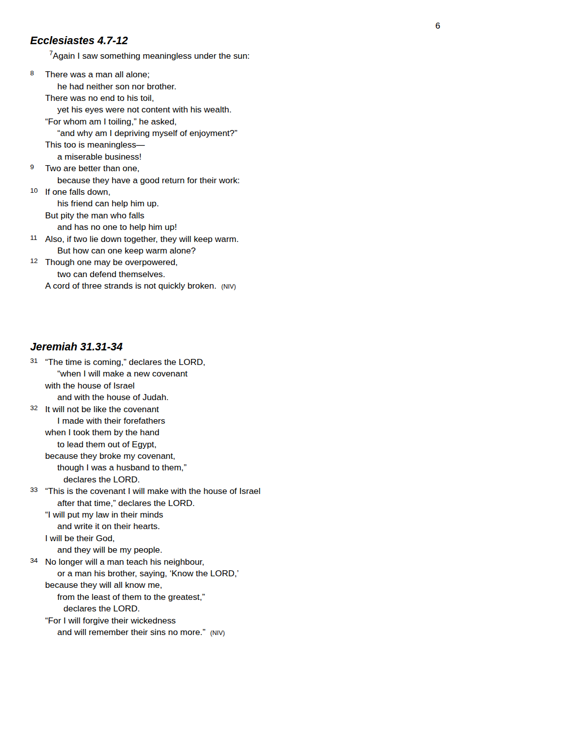6
Ecclesiastes 4.7-12
7Again I saw something meaningless under the sun:
| 8 | There was a man all alone; he had neither son nor brother. There was no end to his toil, yet his eyes were not content with his wealth. “For whom am I toiling,” he asked, “and why am I depriving myself of enjoyment?” This too is meaningless— a miserable business! |
| 9 | Two are better than one, because they have a good return for their work: |
| 10 | If one falls down, his friend can help him up. But pity the man who falls and has no one to help him up! |
| 11 | Also, if two lie down together, they will keep warm. But how can one keep warm alone? |
| 12 | Though one may be overpowered, two can defend themselves. A cord of three strands is not quickly broken. (NIV) |
Jeremiah 31.31-34
| 31 | “The time is coming,” declares the L ORD , “when I will make a new covenant with the house of Israel and with the house of Judah. |
| 32 | It will not be like the covenant I made with their forefathers when I took them by the hand to lead them out of Egypt, because they broke my covenant, though I was a husband to them,” declares the L ORD . |
| 33 | “This is the covenant I will make with the house of Israel after that time,” declares the L ORD . “I will put my law in their minds and write it on their hearts. I will be their God, and they will be my people. |
| 34 | No longer will a man teach his neighbour, or a man his brother, saying, ‘Know the L ORD ,’ because they will all know me, from the least of them to the greatest,” declares the L ORD . “For I will forgive their wickedness and will remember their sins no more.” (NIV) |